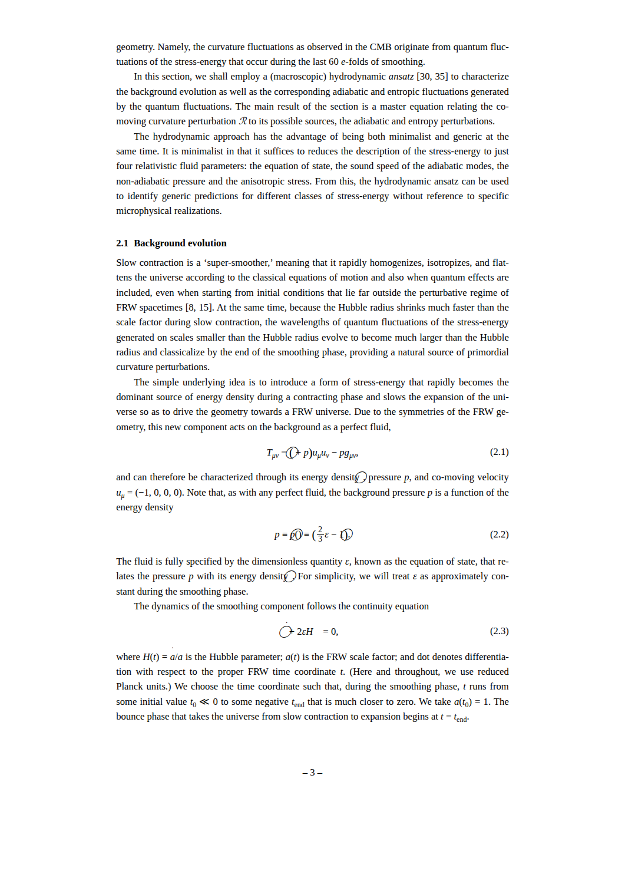geometry. Namely, the curvature fluctuations as observed in the CMB originate from quantum fluctuations of the stress-energy that occur during the last 60 e-folds of smoothing.
In this section, we shall employ a (macroscopic) hydrodynamic ansatz [30, 35] to characterize the background evolution as well as the corresponding adiabatic and entropic fluctuations generated by the quantum fluctuations. The main result of the section is a master equation relating the co-moving curvature perturbation ℛ to its possible sources, the adiabatic and entropy perturbations.
The hydrodynamic approach has the advantage of being both minimalist and generic at the same time. It is minimalist in that it suffices to reduces the description of the stress-energy to just four relativistic fluid parameters: the equation of state, the sound speed of the adiabatic modes, the non-adiabatic pressure and the anisotropic stress. From this, the hydrodynamic ansatz can be used to identify generic predictions for different classes of stress-energy without reference to specific microphysical realizations.
2.1 Background evolution
Slow contraction is a ‘super-smoother,’ meaning that it rapidly homogenizes, isotropizes, and flattens the universe according to the classical equations of motion and also when quantum effects are included, even when starting from initial conditions that lie far outside the perturbative regime of FRW spacetimes [8, 15]. At the same time, because the Hubble radius shrinks much faster than the scale factor during slow contraction, the wavelengths of quantum fluctuations of the stress-energy generated on scales smaller than the Hubble radius evolve to become much larger than the Hubble radius and classicalize by the end of the smoothing phase, providing a natural source of primordial curvature perturbations.
The simple underlying idea is to introduce a form of stress-energy that rapidly becomes the dominant source of energy density during a contracting phase and slows the expansion of the universe so as to drive the geometry towards a FRW universe. Due to the symmetries of the FRW geometry, this new component acts on the background as a perfect fluid,
Tμν = (⃝ + p) uμuν − pgμν,(2.1)
and can therefore be characterized through its energy density ⃝, pressure p, and co-moving velocity uμ = (−1, 0, 0, 0). Note that, as with any perfect fluid, the background pressure p is a function of the energy density
p ≡ p(⃝) ≡ (23 ε − 1)⃝.(2.2)
The fluid is fully specified by the dimensionless quantity ε, known as the equation of state, that relates the pressure p with its energy density ⃝. For simplicity, we will treat ε as approximately constant during the smoothing phase.
The dynamics of the smoothing component follows the continuity equation
·⃝ + 2εH⃝ = 0,(2.3)
where H(t) = ·a/a is the Hubble parameter; a(t) is the FRW scale factor; and dot denotes differentiation with respect to the proper FRW time coordinate t. (Here and throughout, we use reduced Planck units.) We choose the time coordinate such that, during the smoothing phase, t runs from some initial value t0 ≪ 0 to some negative tend that is much closer to zero. We take a(t0) = 1. The bounce phase that takes the universe from slow contraction to expansion begins at t = tend.
– 3 –